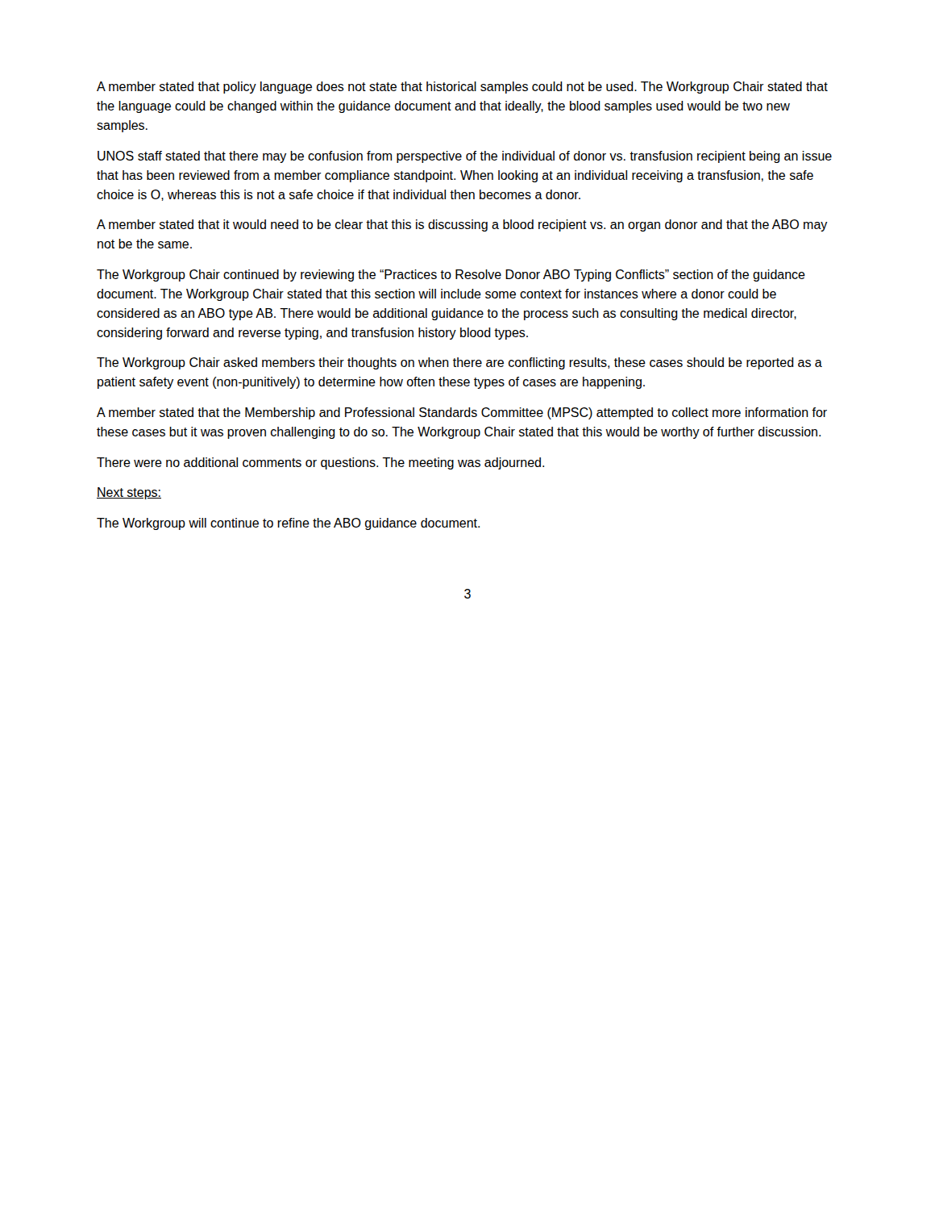A member stated that policy language does not state that historical samples could not be used. The Workgroup Chair stated that the language could be changed within the guidance document and that ideally, the blood samples used would be two new samples.
UNOS staff stated that there may be confusion from perspective of the individual of donor vs. transfusion recipient being an issue that has been reviewed from a member compliance standpoint. When looking at an individual receiving a transfusion, the safe choice is O, whereas this is not a safe choice if that individual then becomes a donor.
A member stated that it would need to be clear that this is discussing a blood recipient vs. an organ donor and that the ABO may not be the same.
The Workgroup Chair continued by reviewing the “Practices to Resolve Donor ABO Typing Conflicts” section of the guidance document. The Workgroup Chair stated that this section will include some context for instances where a donor could be considered as an ABO type AB. There would be additional guidance to the process such as consulting the medical director, considering forward and reverse typing, and transfusion history blood types.
The Workgroup Chair asked members their thoughts on when there are conflicting results, these cases should be reported as a patient safety event (non-punitively) to determine how often these types of cases are happening.
A member stated that the Membership and Professional Standards Committee (MPSC) attempted to collect more information for these cases but it was proven challenging to do so. The Workgroup Chair stated that this would be worthy of further discussion.
There were no additional comments or questions. The meeting was adjourned.
Next steps:
The Workgroup will continue to refine the ABO guidance document.
3